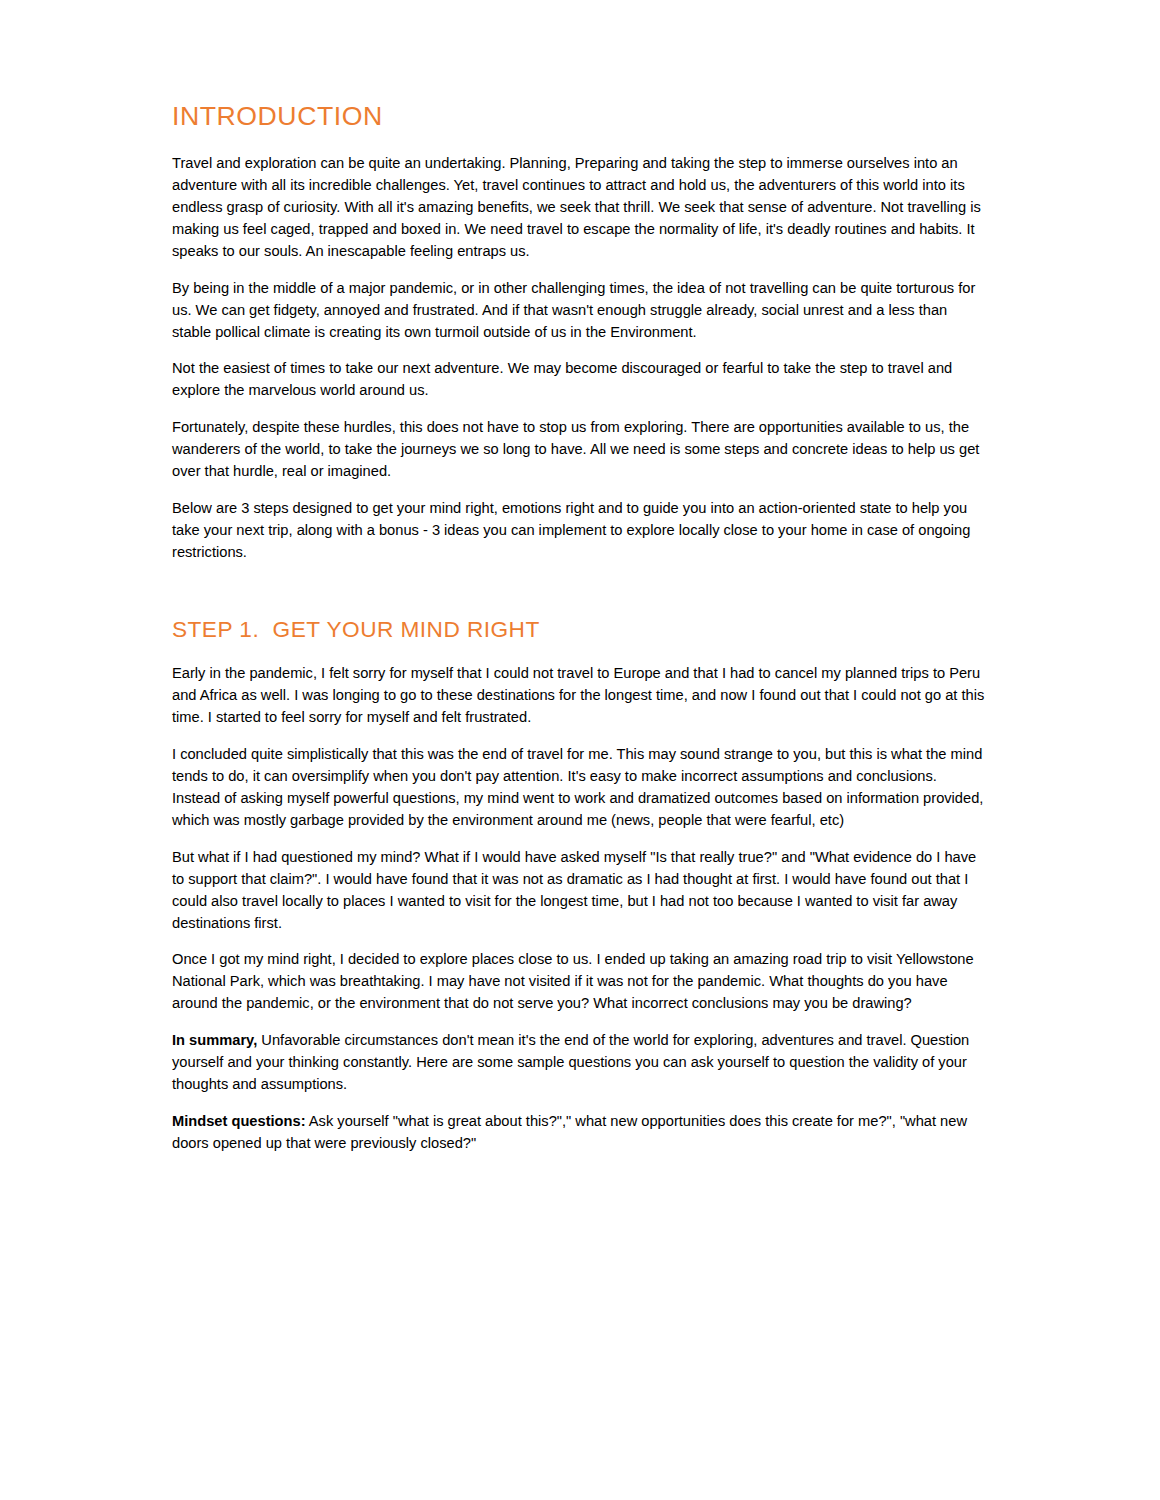INTRODUCTION
Travel and exploration can be quite an undertaking. Planning, Preparing and taking the step to immerse ourselves into an adventure with all its incredible challenges. Yet, travel continues to attract and hold us, the adventurers of this world into its endless grasp of curiosity. With all it's amazing benefits, we seek that thrill. We seek that sense of adventure. Not travelling is making us feel caged, trapped and boxed in. We need travel to escape the normality of life, it's deadly routines and habits. It speaks to our souls. An inescapable feeling entraps us.
By being in the middle of a major pandemic, or in other challenging times, the idea of not travelling can be quite torturous for us. We can get fidgety, annoyed and frustrated. And if that wasn't enough struggle already, social unrest and a less than stable pollical climate is creating its own turmoil outside of us in the Environment.
Not the easiest of times to take our next adventure. We may become discouraged or fearful to take the step to travel and explore the marvelous world around us.
Fortunately, despite these hurdles, this does not have to stop us from exploring. There are opportunities available to us, the wanderers of the world, to take the journeys we so long to have. All we need is some steps and concrete ideas to help us get over that hurdle, real or imagined.
Below are 3 steps designed to get your mind right, emotions right and to guide you into an action-oriented state to help you take your next trip, along with a bonus - 3 ideas you can implement to explore locally close to your home in case of ongoing restrictions.
STEP 1. GET YOUR MIND RIGHT
Early in the pandemic, I felt sorry for myself that I could not travel to Europe and that I had to cancel my planned trips to Peru and Africa as well. I was longing to go to these destinations for the longest time, and now I found out that I could not go at this time. I started to feel sorry for myself and felt frustrated.
I concluded quite simplistically that this was the end of travel for me. This may sound strange to you, but this is what the mind tends to do, it can oversimplify when you don't pay attention. It's easy to make incorrect assumptions and conclusions. Instead of asking myself powerful questions, my mind went to work and dramatized outcomes based on information provided, which was mostly garbage provided by the environment around me (news, people that were fearful, etc)
But what if I had questioned my mind? What if I would have asked myself "Is that really true?" and "What evidence do I have to support that claim?". I would have found that it was not as dramatic as I had thought at first. I would have found out that I could also travel locally to places I wanted to visit for the longest time, but I had not too because I wanted to visit far away destinations first.
Once I got my mind right, I decided to explore places close to us. I ended up taking an amazing road trip to visit Yellowstone National Park, which was breathtaking. I may have not visited if it was not for the pandemic. What thoughts do you have around the pandemic, or the environment that do not serve you? What incorrect conclusions may you be drawing?
In summary, Unfavorable circumstances don't mean it's the end of the world for exploring, adventures and travel. Question yourself and your thinking constantly. Here are some sample questions you can ask yourself to question the validity of your thoughts and assumptions.
Mindset questions: Ask yourself "what is great about this?"," what new opportunities does this create for me?", "what new doors opened up that were previously closed?"